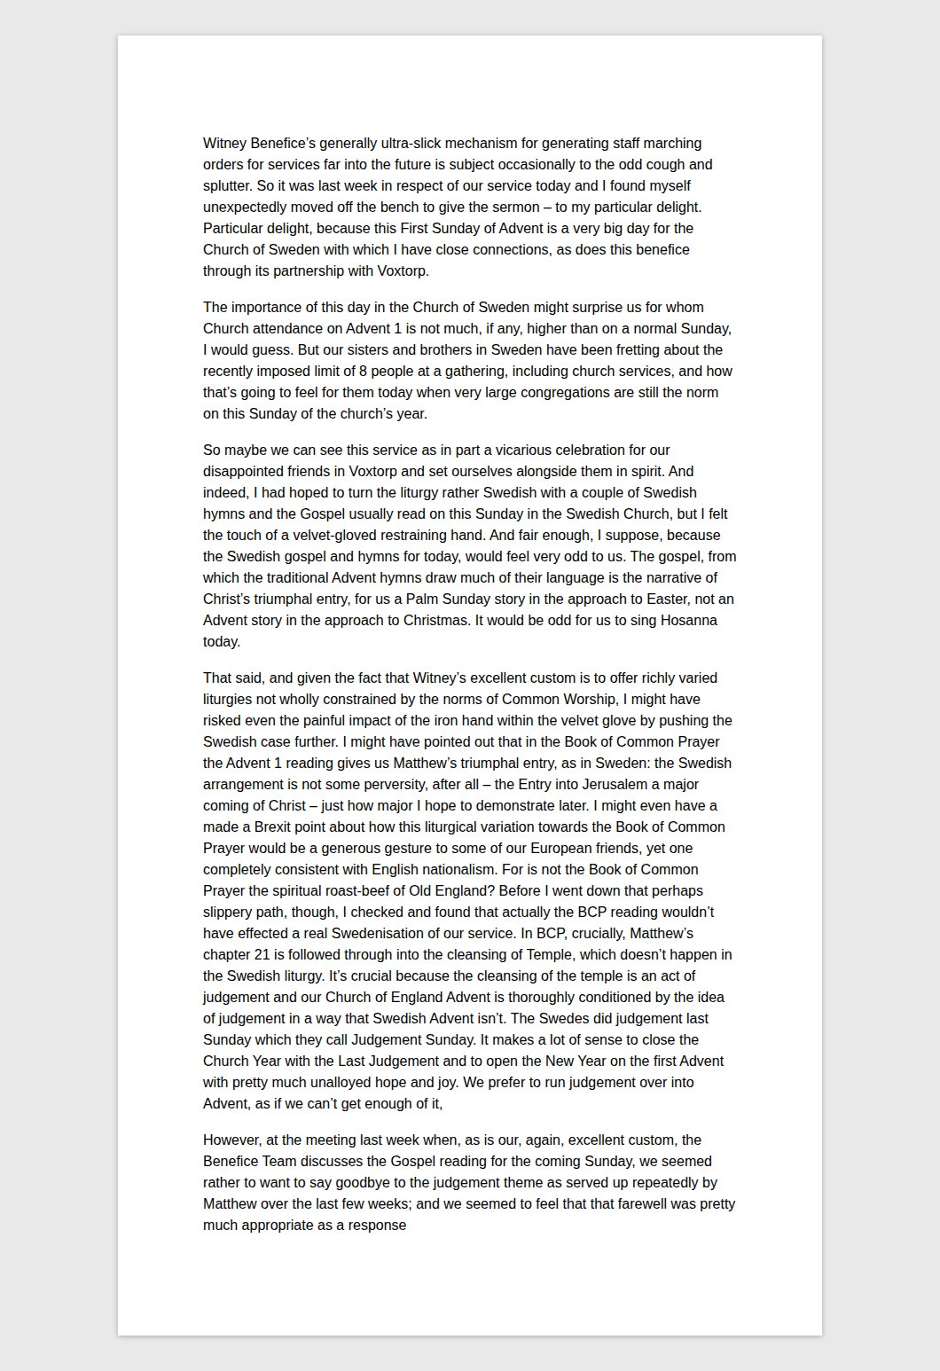Witney Benefice’s generally ultra-slick mechanism for generating staff marching orders for services far into the future is subject occasionally to the odd cough and splutter. So it was last week in respect of our service today and I found myself unexpectedly moved off the bench to give the sermon – to my particular delight. Particular delight, because this First Sunday of Advent is a very big day for the Church of Sweden with which I have close connections, as does this benefice through its partnership with Voxtorp.
The importance of this day in the Church of Sweden might surprise us for whom Church attendance on Advent 1 is not much, if any, higher than on a normal Sunday, I would guess. But our sisters and brothers in Sweden have been fretting about the recently imposed limit of 8 people at a gathering, including church services, and how that’s going to feel for them today when very large congregations are still the norm on this Sunday of the church’s year.
So maybe we can see this service as in part a vicarious celebration for our disappointed friends in Voxtorp and set ourselves alongside them in spirit. And indeed, I had hoped to turn the liturgy rather Swedish with a couple of Swedish hymns and the Gospel usually read on this Sunday in the Swedish Church, but I felt the touch of a velvet-gloved restraining hand. And fair enough, I suppose, because the Swedish gospel and hymns for today, would feel very odd to us. The gospel, from which the traditional Advent hymns draw much of their language is the narrative of Christ’s triumphal entry, for us a Palm Sunday story in the approach to Easter, not an Advent story in the approach to Christmas. It would be odd for us to sing Hosanna today.
That said, and given the fact that Witney’s excellent custom is to offer richly varied liturgies not wholly constrained by the norms of Common Worship, I might have risked even the painful impact of the iron hand within the velvet glove by pushing the Swedish case further. I might have pointed out that in the Book of Common Prayer the Advent 1 reading gives us Matthew’s triumphal entry, as in Sweden: the Swedish arrangement is not some perversity, after all – the Entry into Jerusalem a major coming of Christ – just how major I hope to demonstrate later. I might even have a made a Brexit point about how this liturgical variation towards the Book of Common Prayer would be a generous gesture to some of our European friends, yet one completely consistent with English nationalism. For is not the Book of Common Prayer the spiritual roast-beef of Old England? Before I went down that perhaps slippery path, though, I checked and found that actually the BCP reading wouldn’t have effected a real Swedenisation of our service. In BCP, crucially, Matthew’s chapter 21 is followed through into the cleansing of Temple, which doesn’t happen in the Swedish liturgy. It’s crucial because the cleansing of the temple is an act of judgement and our Church of England Advent is thoroughly conditioned by the idea of judgement in a way that Swedish Advent isn’t. The Swedes did judgement last Sunday which they call Judgement Sunday. It makes a lot of sense to close the Church Year with the Last Judgement and to open the New Year on the first Advent with pretty much unalloyed hope and joy. We prefer to run judgement over into Advent, as if we can’t get enough of it,
However, at the meeting last week when, as is our, again, excellent custom, the Benefice Team discusses the Gospel reading for the coming Sunday, we seemed rather to want to say goodbye to the judgement theme as served up repeatedly by Matthew over the last few weeks; and we seemed to feel that that farewell was pretty much appropriate as a response